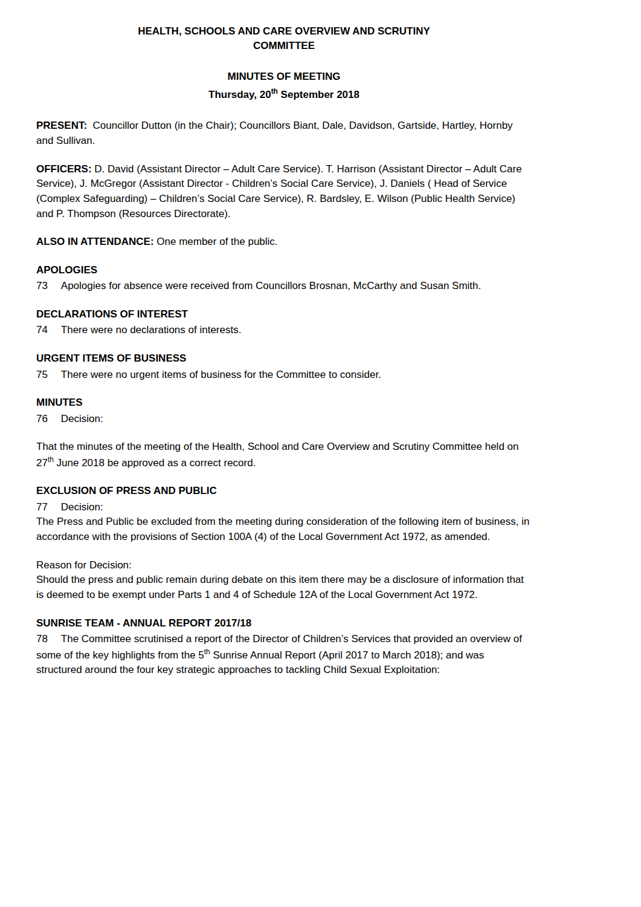HEALTH, SCHOOLS AND CARE OVERVIEW AND SCRUTINY
COMMITTEE
MINUTES OF MEETING
Thursday, 20th September 2018
PRESENT: Councillor Dutton (in the Chair); Councillors Biant, Dale, Davidson, Gartside, Hartley, Hornby and Sullivan.
OFFICERS: D. David (Assistant Director – Adult Care Service). T. Harrison (Assistant Director – Adult Care Service), J. McGregor (Assistant Director - Children’s Social Care Service), J. Daniels ( Head of Service (Complex Safeguarding) – Children’s Social Care Service), R. Bardsley, E. Wilson (Public Health Service) and P. Thompson (Resources Directorate).
ALSO IN ATTENDANCE: One member of the public.
Apologies
73 Apologies for absence were received from Councillors Brosnan, McCarthy and Susan Smith.
Declarations of Interest
74 There were no declarations of interests.
Urgent Items of Business
75 There were no urgent items of business for the Committee to consider.
Minutes
76 Decision:
That the minutes of the meeting of the Health, School and Care Overview and Scrutiny Committee held on 27th June 2018 be approved as a correct record.
Exclusion of Press and Public
77 Decision:
The Press and Public be excluded from the meeting during consideration of the following item of business, in accordance with the provisions of Section 100A (4) of the Local Government Act 1972, as amended.
Reason for Decision:
Should the press and public remain during debate on this item there may be a disclosure of information that is deemed to be exempt under Parts 1 and 4 of Schedule 12A of the Local Government Act 1972.
Sunrise Team - Annual Report 2017/18
78 The Committee scrutinised a report of the Director of Children’s Services that provided an overview of some of the key highlights from the 5th Sunrise Annual Report (April 2017 to March 2018); and was structured around the four key strategic approaches to tackling Child Sexual Exploitation: